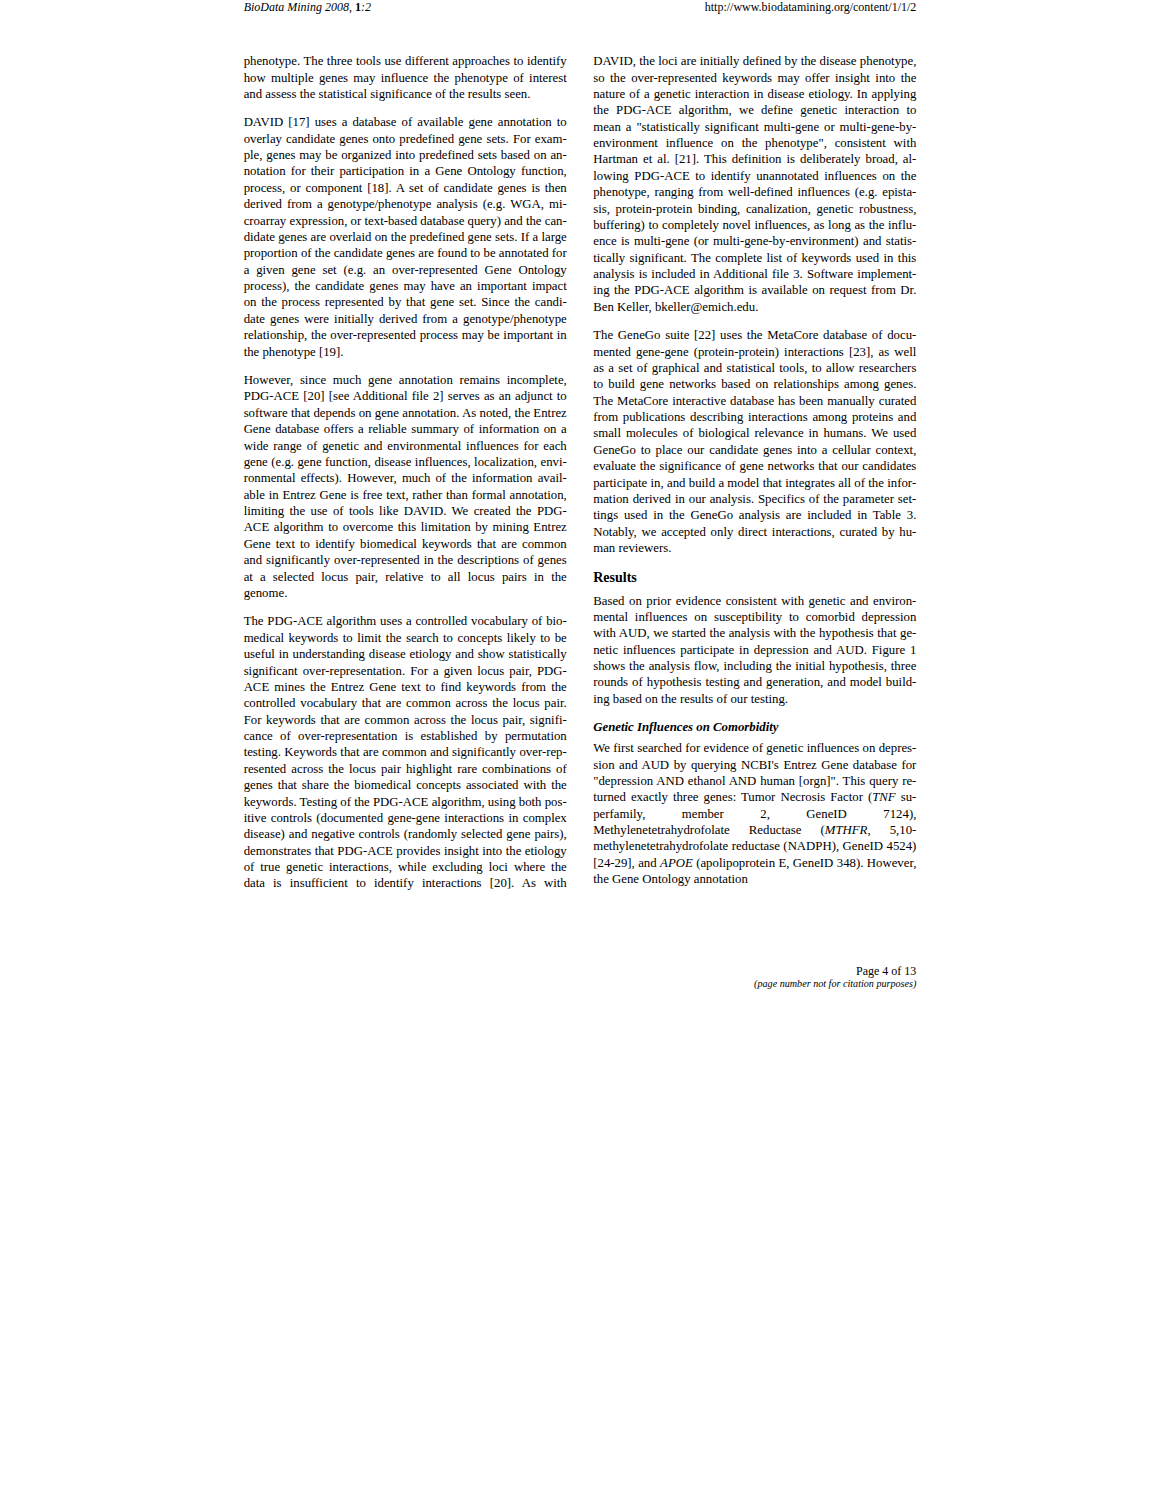BioData Mining 2008, 1:2
http://www.biodatamining.org/content/1/1/2
phenotype. The three tools use different approaches to identify how multiple genes may influence the phenotype of interest and assess the statistical significance of the results seen.
DAVID [17] uses a database of available gene annotation to overlay candidate genes onto predefined gene sets. For example, genes may be organized into predefined sets based on annotation for their participation in a Gene Ontology function, process, or component [18]. A set of candidate genes is then derived from a genotype/phenotype analysis (e.g. WGA, microarray expression, or text-based database query) and the candidate genes are overlaid on the predefined gene sets. If a large proportion of the candidate genes are found to be annotated for a given gene set (e.g. an over-represented Gene Ontology process), the candidate genes may have an important impact on the process represented by that gene set. Since the candidate genes were initially derived from a genotype/phenotype relationship, the over-represented process may be important in the phenotype [19].
However, since much gene annotation remains incomplete, PDG-ACE [20] [see Additional file 2] serves as an adjunct to software that depends on gene annotation. As noted, the Entrez Gene database offers a reliable summary of information on a wide range of genetic and environmental influences for each gene (e.g. gene function, disease influences, localization, environmental effects). However, much of the information available in Entrez Gene is free text, rather than formal annotation, limiting the use of tools like DAVID. We created the PDG-ACE algorithm to overcome this limitation by mining Entrez Gene text to identify biomedical keywords that are common and significantly over-represented in the descriptions of genes at a selected locus pair, relative to all locus pairs in the genome.
The PDG-ACE algorithm uses a controlled vocabulary of biomedical keywords to limit the search to concepts likely to be useful in understanding disease etiology and show statistically significant over-representation. For a given locus pair, PDG-ACE mines the Entrez Gene text to find keywords from the controlled vocabulary that are common across the locus pair. For keywords that are common across the locus pair, significance of over-representation is established by permutation testing. Keywords that are common and significantly over-represented across the locus pair highlight rare combinations of genes that share the biomedical concepts associated with the keywords. Testing of the PDG-ACE algorithm, using both positive controls (documented gene-gene interactions in complex disease) and negative controls (randomly selected gene pairs), demonstrates that PDG-ACE provides insight into the etiology of true genetic interactions, while excluding loci where the data is insufficient to identify interactions [20]. As with DAVID, the loci are initially defined by the disease phenotype, so the over-represented keywords may offer insight into the nature of a genetic interaction in disease etiology. In applying the PDG-ACE algorithm, we define genetic interaction to mean a "statistically significant multi-gene or multi-gene-by-environment influence on the phenotype", consistent with Hartman et al. [21]. This definition is deliberately broad, allowing PDG-ACE to identify unannotated influences on the phenotype, ranging from well-defined influences (e.g. epistasis, protein-protein binding, canalization, genetic robustness, buffering) to completely novel influences, as long as the influence is multi-gene (or multi-gene-by-environment) and statistically significant. The complete list of keywords used in this analysis is included in Additional file 3. Software implementing the PDG-ACE algorithm is available on request from Dr. Ben Keller, bkeller@emich.edu.
The GeneGo suite [22] uses the MetaCore database of documented gene-gene (protein-protein) interactions [23], as well as a set of graphical and statistical tools, to allow researchers to build gene networks based on relationships among genes. The MetaCore interactive database has been manually curated from publications describing interactions among proteins and small molecules of biological relevance in humans. We used GeneGo to place our candidate genes into a cellular context, evaluate the significance of gene networks that our candidates participate in, and build a model that integrates all of the information derived in our analysis. Specifics of the parameter settings used in the GeneGo analysis are included in Table 3. Notably, we accepted only direct interactions, curated by human reviewers.
Results
Based on prior evidence consistent with genetic and environmental influences on susceptibility to comorbid depression with AUD, we started the analysis with the hypothesis that genetic influences participate in depression and AUD. Figure 1 shows the analysis flow, including the initial hypothesis, three rounds of hypothesis testing and generation, and model building based on the results of our testing.
Genetic Influences on Comorbidity
We first searched for evidence of genetic influences on depression and AUD by querying NCBI's Entrez Gene database for "depression AND ethanol AND human [orgn]". This query returned exactly three genes: Tumor Necrosis Factor (TNF superfamily, member 2, GeneID 7124), Methylenetetrahydrofolate Reductase (MTHFR, 5,10-methylenetetrahydrofolate reductase (NADPH), GeneID 4524) [24-29], and APOE (apolipoprotein E, GeneID 348). However, the Gene Ontology annotation
Page 4 of 13
(page number not for citation purposes)